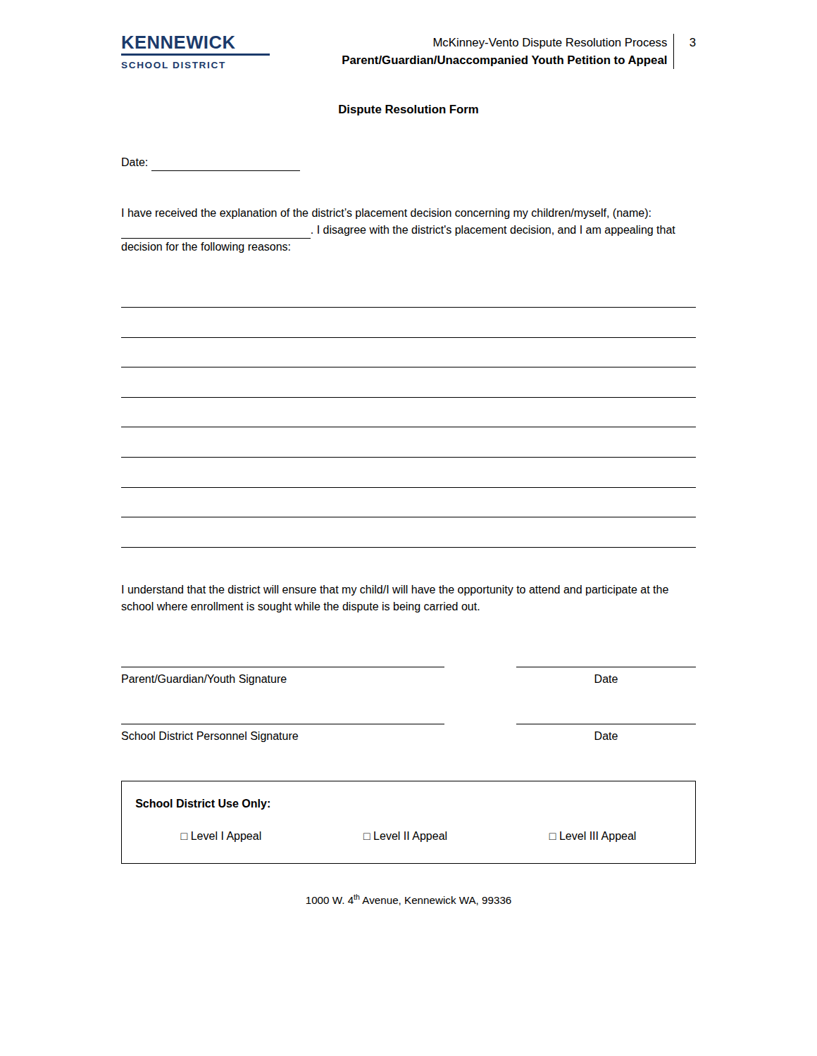KENNEWICK
SCHOOL DISTRICT
McKinney-Vento Dispute Resolution Process
Parent/Guardian/Unaccompanied Youth Petition to Appeal
3
Dispute Resolution Form
Date:
I have received the explanation of the district’s placement decision concerning my children/myself, (name): . I disagree with the district's placement decision, and I am appealing that decision for the following reasons:
I understand that the district will ensure that my child/I will have the opportunity to attend and participate at the school where enrollment is sought while the dispute is being carried out.
| Parent/Guardian/Youth Signature | | Date |
| School District Personnel Signature | | Date |
School District Use Only:
□ Level I Appeal □ Level II Appeal □ Level III Appeal
1000 W. 4th Avenue, Kennewick WA, 99336